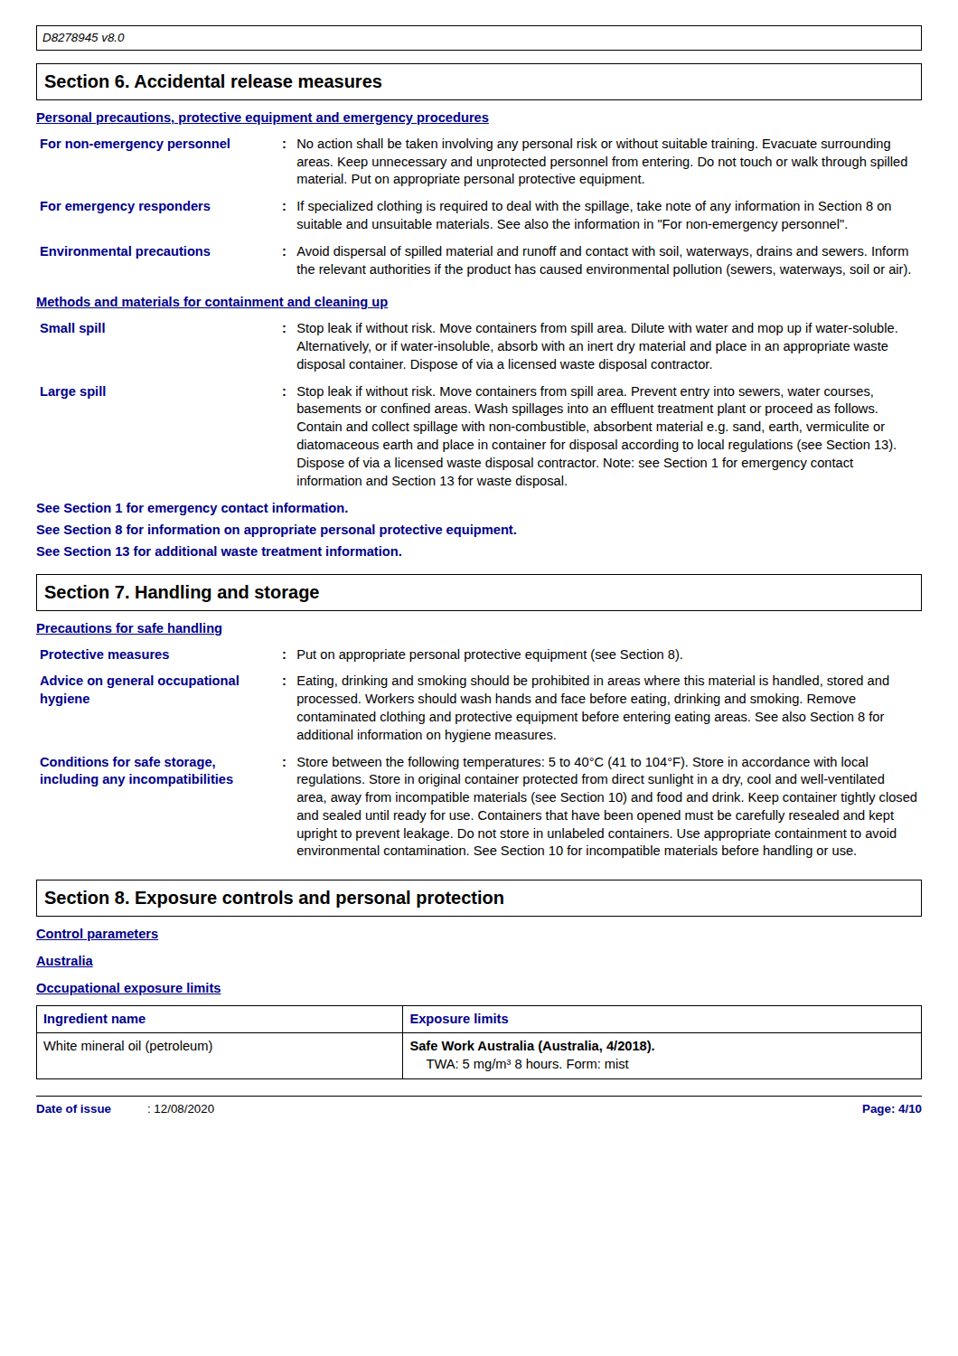D8278945 v8.0
Section 6. Accidental release measures
Personal precautions, protective equipment and emergency procedures
| For non-emergency personnel | : | No action shall be taken involving any personal risk or without suitable training. Evacuate surrounding areas. Keep unnecessary and unprotected personnel from entering. Do not touch or walk through spilled material. Put on appropriate personal protective equipment. |
| For emergency responders | : | If specialized clothing is required to deal with the spillage, take note of any information in Section 8 on suitable and unsuitable materials. See also the information in "For non-emergency personnel". |
| Environmental precautions | : | Avoid dispersal of spilled material and runoff and contact with soil, waterways, drains and sewers. Inform the relevant authorities if the product has caused environmental pollution (sewers, waterways, soil or air). |
Methods and materials for containment and cleaning up
| Small spill | : | Stop leak if without risk. Move containers from spill area. Dilute with water and mop up if water-soluble. Alternatively, or if water-insoluble, absorb with an inert dry material and place in an appropriate waste disposal container. Dispose of via a licensed waste disposal contractor. |
| Large spill | : | Stop leak if without risk. Move containers from spill area. Prevent entry into sewers, water courses, basements or confined areas. Wash spillages into an effluent treatment plant or proceed as follows. Contain and collect spillage with non-combustible, absorbent material e.g. sand, earth, vermiculite or diatomaceous earth and place in container for disposal according to local regulations (see Section 13). Dispose of via a licensed waste disposal contractor. Note: see Section 1 for emergency contact information and Section 13 for waste disposal. |
See Section 1 for emergency contact information.
See Section 8 for information on appropriate personal protective equipment.
See Section 13 for additional waste treatment information.
Section 7. Handling and storage
Precautions for safe handling
| Protective measures | : | Put on appropriate personal protective equipment (see Section 8). |
| Advice on general occupational hygiene | : | Eating, drinking and smoking should be prohibited in areas where this material is handled, stored and processed. Workers should wash hands and face before eating, drinking and smoking. Remove contaminated clothing and protective equipment before entering eating areas. See also Section 8 for additional information on hygiene measures. |
| Conditions for safe storage, including any incompatibilities | : | Store between the following temperatures: 5 to 40°C (41 to 104°F). Store in accordance with local regulations. Store in original container protected from direct sunlight in a dry, cool and well-ventilated area, away from incompatible materials (see Section 10) and food and drink. Keep container tightly closed and sealed until ready for use. Containers that have been opened must be carefully resealed and kept upright to prevent leakage. Do not store in unlabeled containers. Use appropriate containment to avoid environmental contamination. See Section 10 for incompatible materials before handling or use. |
Section 8. Exposure controls and personal protection
Control parameters
Australia
Occupational exposure limits
| Ingredient name | Exposure limits |
| --- | --- |
| White mineral oil (petroleum) | Safe Work Australia (Australia, 4/2018). TWA: 5 mg/m³ 8 hours. Form: mist |
Date of issue
: 12/08/2020
Page: 4/10